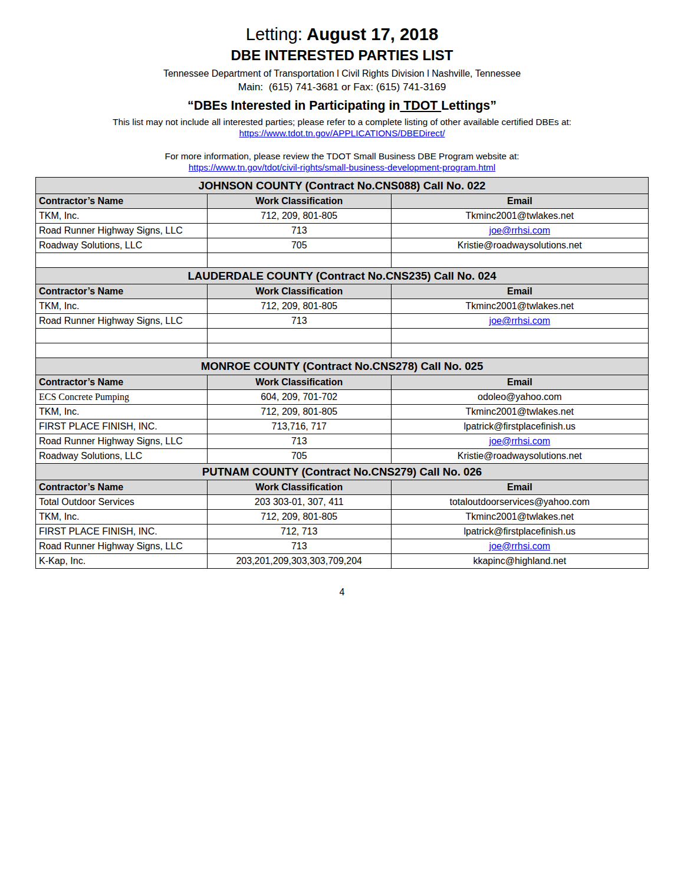Letting: August 17, 2018
DBE INTERESTED PARTIES LIST
Tennessee Department of Transportation l Civil Rights Division l Nashville, Tennessee
Main: (615) 741-3681 or Fax: (615) 741-3169
“DBEs Interested in Participating in TDOT Lettings”
This list may not include all interested parties; please refer to a complete listing of other available certified DBEs at: https://www.tdot.tn.gov/APPLICATIONS/DBEDirect/
For more information, please review the TDOT Small Business DBE Program website at:
https://www.tn.gov/tdot/civil-rights/small-business-development-program.html
| JOHNSON COUNTY (Contract No.CNS088) Call No. 022 |
| Contractor’s Name | Work Classification | Email |
| TKM, Inc. | 712, 209, 801-805 | Tkminc2001@twlakes.net |
| Road Runner Highway Signs, LLC | 713 | joe@rrhsi.com |
| Roadway Solutions, LLC | 705 | Kristie@roadwaysolutions.net |
| LAUDERDALE COUNTY (Contract No.CNS235) Call No. 024 |
| Contractor’s Name | Work Classification | Email |
| TKM, Inc. | 712, 209, 801-805 | Tkminc2001@twlakes.net |
| Road Runner Highway Signs, LLC | 713 | joe@rrhsi.com |
| MONROE COUNTY (Contract No.CNS278) Call No. 025 |
| Contractor’s Name | Work Classification | Email |
| ECS Concrete Pumping | 604, 209, 701-702 | odoleo@yahoo.com |
| TKM, Inc. | 712, 209, 801-805 | Tkminc2001@twlakes.net |
| FIRST PLACE FINISH, INC. | 713,716, 717 | lpatrick@firstplacefinish.us |
| Road Runner Highway Signs, LLC | 713 | joe@rrhsi.com |
| Roadway Solutions, LLC | 705 | Kristie@roadwaysolutions.net |
| PUTNAM COUNTY (Contract No.CNS279) Call No. 026 |
| Contractor’s Name | Work Classification | Email |
| Total Outdoor Services | 203 303-01, 307, 411 | totaloutdoorservices@yahoo.com |
| TKM, Inc. | 712, 209, 801-805 | Tkminc2001@twlakes.net |
| FIRST PLACE FINISH, INC. | 712, 713 | lpatrick@firstplacefinish.us |
| Road Runner Highway Signs, LLC | 713 | joe@rrhsi.com |
| K-Kap, Inc. | 203,201,209,303,303,709,204 | kkapinc@highland.net |
4